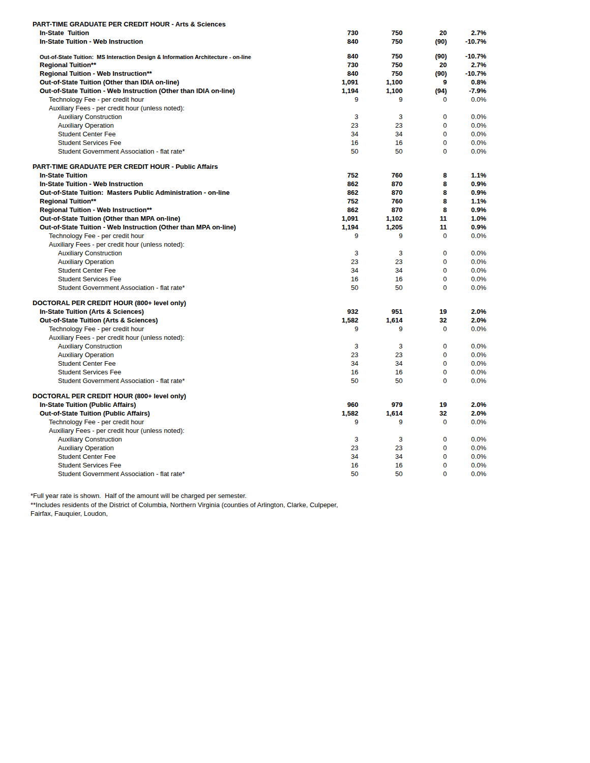| PART-TIME GRADUATE PER CREDIT HOUR - Arts & Sciences | | | | |
| In-State Tuition | 730 | 750 | 20 | 2.7% |
| In-State Tuition - Web Instruction | 840 | 750 | (90) | -10.7% |
| Out-of-State Tuition: MS Interaction Design & Information Architecture - on-line | 840 | 750 | (90) | -10.7% |
| Regional Tuition** | 730 | 750 | 20 | 2.7% |
| Regional Tuition - Web Instruction** | 840 | 750 | (90) | -10.7% |
| Out-of-State Tuition (Other than IDIA on-line) | 1,091 | 1,100 | 9 | 0.8% |
| Out-of-State Tuition - Web Instruction (Other than IDIA on-line) | 1,194 | 1,100 | (94) | -7.9% |
| Technology Fee - per credit hour | 9 | 9 | 0 | 0.0% |
| Auxiliary Fees - per credit hour (unless noted): | | | | |
| Auxiliary Construction | 3 | 3 | 0 | 0.0% |
| Auxiliary Operation | 23 | 23 | 0 | 0.0% |
| Student Center Fee | 34 | 34 | 0 | 0.0% |
| Student Services Fee | 16 | 16 | 0 | 0.0% |
| Student Government Association - flat rate* | 50 | 50 | 0 | 0.0% |
| PART-TIME GRADUATE PER CREDIT HOUR - Public Affairs | | | | |
| In-State Tuition | 752 | 760 | 8 | 1.1% |
| In-State Tuition - Web Instruction | 862 | 870 | 8 | 0.9% |
| Out-of-State Tuition: Masters Public Administration - on-line | 862 | 870 | 8 | 0.9% |
| Regional Tuition** | 752 | 760 | 8 | 1.1% |
| Regional Tuition - Web Instruction** | 862 | 870 | 8 | 0.9% |
| Out-of-State Tuition (Other than MPA on-line) | 1,091 | 1,102 | 11 | 1.0% |
| Out-of-State Tuition - Web Instruction (Other than MPA on-line) | 1,194 | 1,205 | 11 | 0.9% |
| Technology Fee - per credit hour | 9 | 9 | 0 | 0.0% |
| Auxiliary Fees - per credit hour (unless noted): | | | | |
| Auxiliary Construction | 3 | 3 | 0 | 0.0% |
| Auxiliary Operation | 23 | 23 | 0 | 0.0% |
| Student Center Fee | 34 | 34 | 0 | 0.0% |
| Student Services Fee | 16 | 16 | 0 | 0.0% |
| Student Government Association - flat rate* | 50 | 50 | 0 | 0.0% |
| DOCTORAL PER CREDIT HOUR (800+ level only) | | | | |
| In-State Tuition (Arts & Sciences) | 932 | 951 | 19 | 2.0% |
| Out-of-State Tuition (Arts & Sciences) | 1,582 | 1,614 | 32 | 2.0% |
| Technology Fee - per credit hour | 9 | 9 | 0 | 0.0% |
| Auxiliary Fees - per credit hour (unless noted): | | | | |
| Auxiliary Construction | 3 | 3 | 0 | 0.0% |
| Auxiliary Operation | 23 | 23 | 0 | 0.0% |
| Student Center Fee | 34 | 34 | 0 | 0.0% |
| Student Services Fee | 16 | 16 | 0 | 0.0% |
| Student Government Association - flat rate* | 50 | 50 | 0 | 0.0% |
| DOCTORAL PER CREDIT HOUR (800+ level only) | | | | |
| In-State Tuition (Public Affairs) | 960 | 979 | 19 | 2.0% |
| Out-of-State Tuition (Public Affairs) | 1,582 | 1,614 | 32 | 2.0% |
| Technology Fee - per credit hour | 9 | 9 | 0 | 0.0% |
| Auxiliary Fees - per credit hour (unless noted): | | | | |
| Auxiliary Construction | 3 | 3 | 0 | 0.0% |
| Auxiliary Operation | 23 | 23 | 0 | 0.0% |
| Student Center Fee | 34 | 34 | 0 | 0.0% |
| Student Services Fee | 16 | 16 | 0 | 0.0% |
| Student Government Association - flat rate* | 50 | 50 | 0 | 0.0% |
*Full year rate is shown. Half of the amount will be charged per semester.
**Includes residents of the District of Columbia, Northern Virginia (counties of Arlington, Clarke, Culpeper, Fairfax, Fauquier, Loudon,